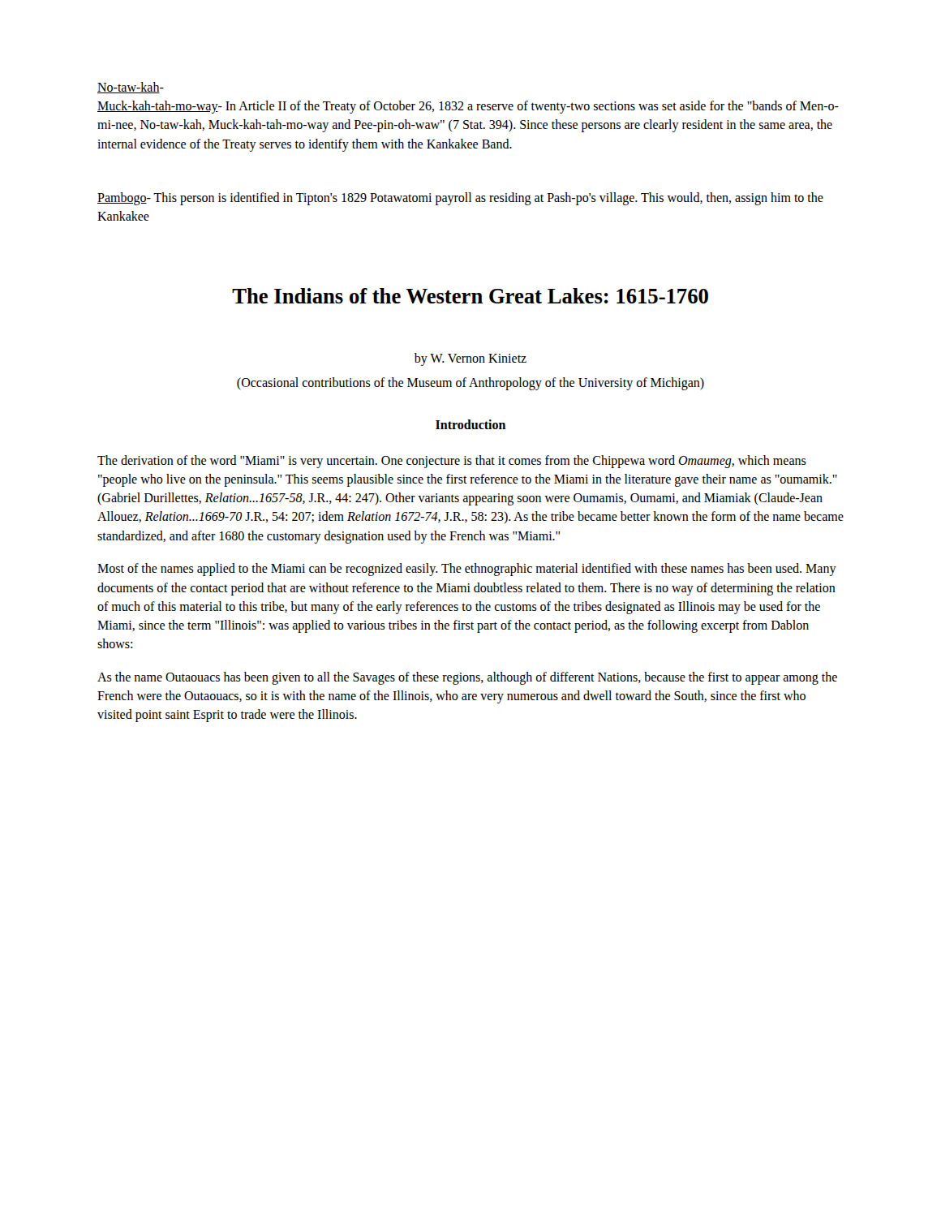No-taw-kah-
Muck-kah-tah-mo-way- In Article II of the Treaty of October 26, 1832 a reserve of twenty-two sections was set aside for the "bands of Men-o-mi-nee, No-taw-kah, Muck-kah-tah-mo-way and Pee-pin-oh-waw" (7 Stat. 394). Since these persons are clearly resident in the same area, the internal evidence of the Treaty serves to identify them with the Kankakee Band.
Pambogo- This person is identified in Tipton's 1829 Potawatomi payroll as residing at Pash-po's village. This would, then, assign him to the Kankakee
The Indians of the Western Great Lakes: 1615-1760
by W. Vernon Kinietz
(Occasional contributions of the Museum of Anthropology of the University of Michigan)
Introduction
The derivation of the word "Miami" is very uncertain. One conjecture is that it comes from the Chippewa word Omaumeg, which means "people who live on the peninsula." This seems plausible since the first reference to the Miami in the literature gave their name as "oumamik." (Gabriel Durillettes, Relation...1657-58, J.R., 44: 247). Other variants appearing soon were Oumamis, Oumami, and Miamiak (Claude-Jean Allouez, Relation...1669-70 J.R., 54: 207; idem Relation 1672-74, J.R., 58: 23). As the tribe became better known the form of the name became standardized, and after 1680 the customary designation used by the French was "Miami."
Most of the names applied to the Miami can be recognized easily. The ethnographic material identified with these names has been used. Many documents of the contact period that are without reference to the Miami doubtless related to them. There is no way of determining the relation of much of this material to this tribe, but many of the early references to the customs of the tribes designated as Illinois may be used for the Miami, since the term "Illinois": was applied to various tribes in the first part of the contact period, as the following excerpt from Dablon shows:
As the name Outaouacs has been given to all the Savages of these regions, although of different Nations, because the first to appear among the French were the Outaouacs, so it is with the name of the Illinois, who are very numerous and dwell toward the South, since the first who visited point saint Esprit to trade were the Illinois.